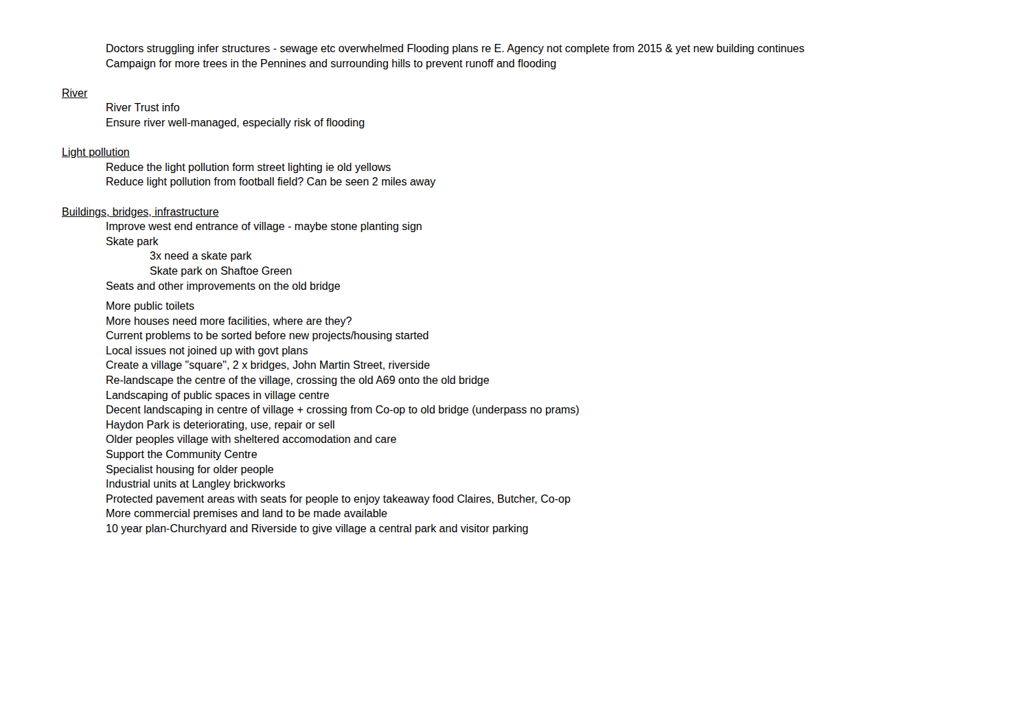Doctors struggling infer structures - sewage etc overwhelmed Flooding plans re E. Agency not complete from 2015 & yet new building continues
Campaign for more trees in the Pennines and surrounding hills to prevent runoff and flooding
River
River Trust info
Ensure river well-managed, especially risk of flooding
Light pollution
Reduce the light pollution form street lighting ie old yellows
Reduce light pollution from football field? Can be seen 2 miles away
Buildings, bridges, infrastructure
Improve west end entrance of village - maybe stone planting sign
Skate park
3x need a skate park
Skate park on Shaftoe Green
Seats and other improvements on the old bridge
More public toilets
More houses need more facilities, where are they?
Current problems to be sorted before new projects/housing started
Local issues not joined up with govt plans
Create a village "square", 2 x bridges, John Martin Street, riverside
Re-landscape the centre of the village, crossing the old A69 onto the old bridge
Landscaping of public spaces in village centre
Decent landscaping in centre of village + crossing from Co-op to old bridge (underpass no prams)
Haydon Park is deteriorating, use, repair or sell
Older peoples village with sheltered accomodation and care
Support the Community Centre
Specialist housing for older people
Industrial units at Langley brickworks
Protected pavement areas with seats for people to enjoy takeaway food Claires, Butcher, Co-op
More commercial premises and land to be made available
10 year plan-Churchyard and Riverside to give village a central park and visitor parking